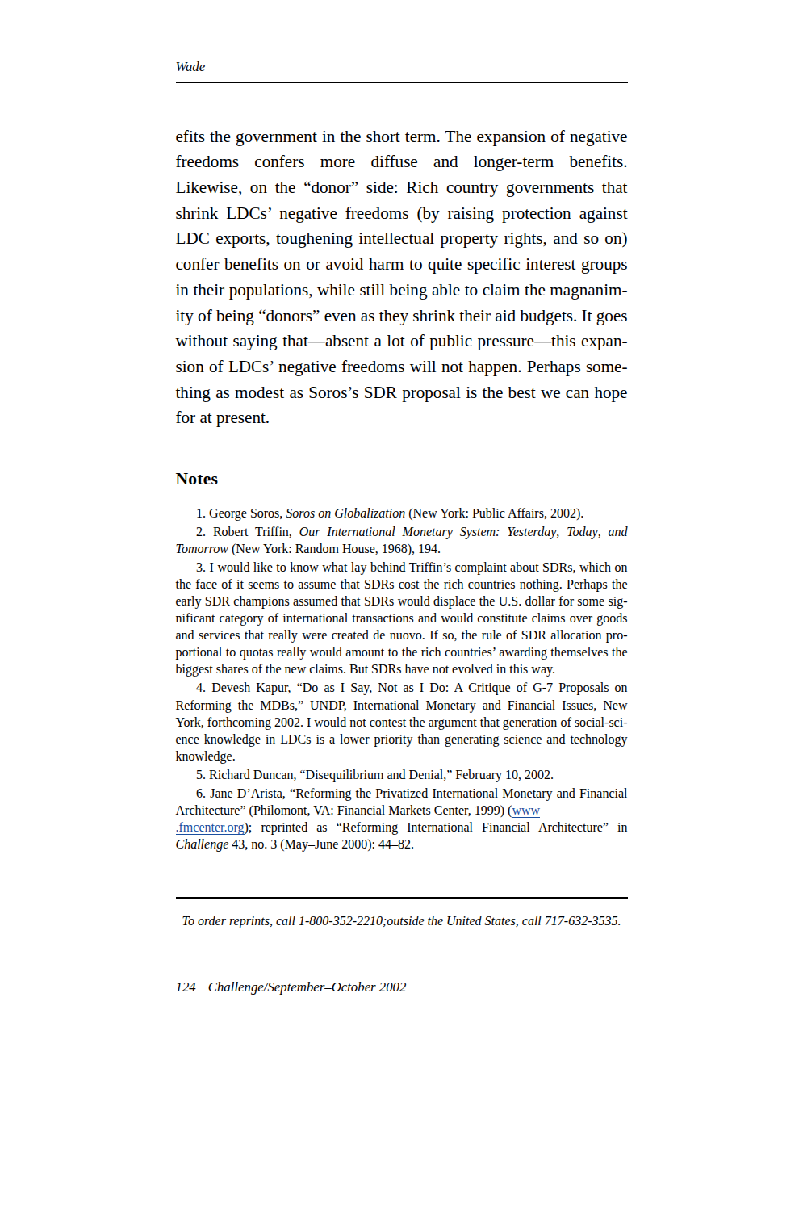Wade
efits the government in the short term. The expansion of negative freedoms confers more diffuse and longer-term benefits. Likewise, on the “donor” side: Rich country governments that shrink LDCs’ negative freedoms (by raising protection against LDC exports, toughening intellectual property rights, and so on) confer benefits on or avoid harm to quite specific interest groups in their populations, while still being able to claim the magnanimity of being “donors” even as they shrink their aid budgets. It goes without saying that—absent a lot of public pressure—this expansion of LDCs’ negative freedoms will not happen. Perhaps something as modest as Soros’s SDR proposal is the best we can hope for at present.
Notes
1. George Soros, Soros on Globalization (New York: Public Affairs, 2002).
2. Robert Triffin, Our International Monetary System: Yesterday, Today, and Tomorrow (New York: Random House, 1968), 194.
3. I would like to know what lay behind Triffin’s complaint about SDRs, which on the face of it seems to assume that SDRs cost the rich countries nothing. Perhaps the early SDR champions assumed that SDRs would displace the U.S. dollar for some significant category of international transactions and would constitute claims over goods and services that really were created de nuovo. If so, the rule of SDR allocation proportional to quotas really would amount to the rich countries’ awarding themselves the biggest shares of the new claims. But SDRs have not evolved in this way.
4. Devesh Kapur, “Do as I Say, Not as I Do: A Critique of G-7 Proposals on Reforming the MDBs,” UNDP, International Monetary and Financial Issues, New York, forthcoming 2002. I would not contest the argument that generation of social-science knowledge in LDCs is a lower priority than generating science and technology knowledge.
5. Richard Duncan, “Disequilibrium and Denial,” February 10, 2002.
6. Jane D’Arista, “Reforming the Privatized International Monetary and Financial Architecture” (Philomont, VA: Financial Markets Center, 1999) (www
.fmcenter.org); reprinted as “Reforming International Financial Architecture” in Challenge 43, no. 3 (May–June 2000): 44–82.
To order reprints, call 1-800-352-2210;outside the United States, call 717-632-3535.
124 Challenge/September–October 2002